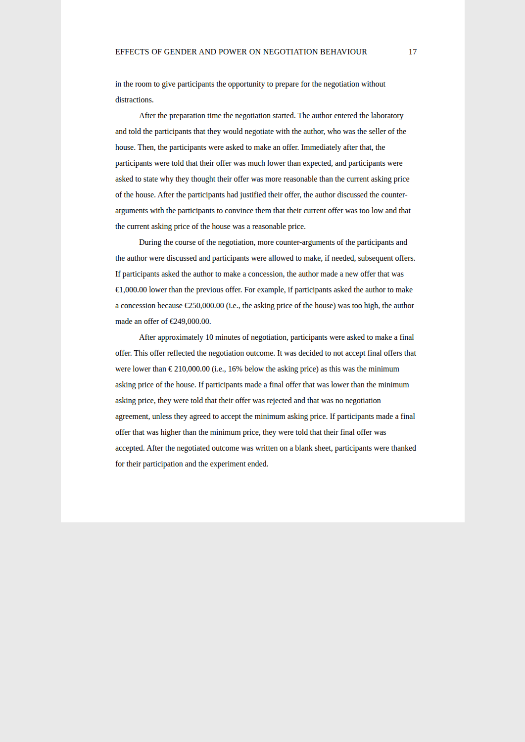Effects of Gender and Power on Negotiation Behaviour 17
in the room to give participants the opportunity to prepare for the negotiation without distractions.
After the preparation time the negotiation started. The author entered the laboratory and told the participants that they would negotiate with the author, who was the seller of the house. Then, the participants were asked to make an offer. Immediately after that, the participants were told that their offer was much lower than expected, and participants were asked to state why they thought their offer was more reasonable than the current asking price of the house. After the participants had justified their offer, the author discussed the counter-arguments with the participants to convince them that their current offer was too low and that the current asking price of the house was a reasonable price.
During the course of the negotiation, more counter-arguments of the participants and the author were discussed and participants were allowed to make, if needed, subsequent offers. If participants asked the author to make a concession, the author made a new offer that was €1,000.00 lower than the previous offer. For example, if participants asked the author to make a concession because €250,000.00 (i.e., the asking price of the house) was too high, the author made an offer of €249,000.00.
After approximately 10 minutes of negotiation, participants were asked to make a final offer. This offer reflected the negotiation outcome. It was decided to not accept final offers that were lower than € 210,000.00 (i.e., 16% below the asking price) as this was the minimum asking price of the house. If participants made a final offer that was lower than the minimum asking price, they were told that their offer was rejected and that was no negotiation agreement, unless they agreed to accept the minimum asking price. If participants made a final offer that was higher than the minimum price, they were told that their final offer was accepted. After the negotiated outcome was written on a blank sheet, participants were thanked for their participation and the experiment ended.